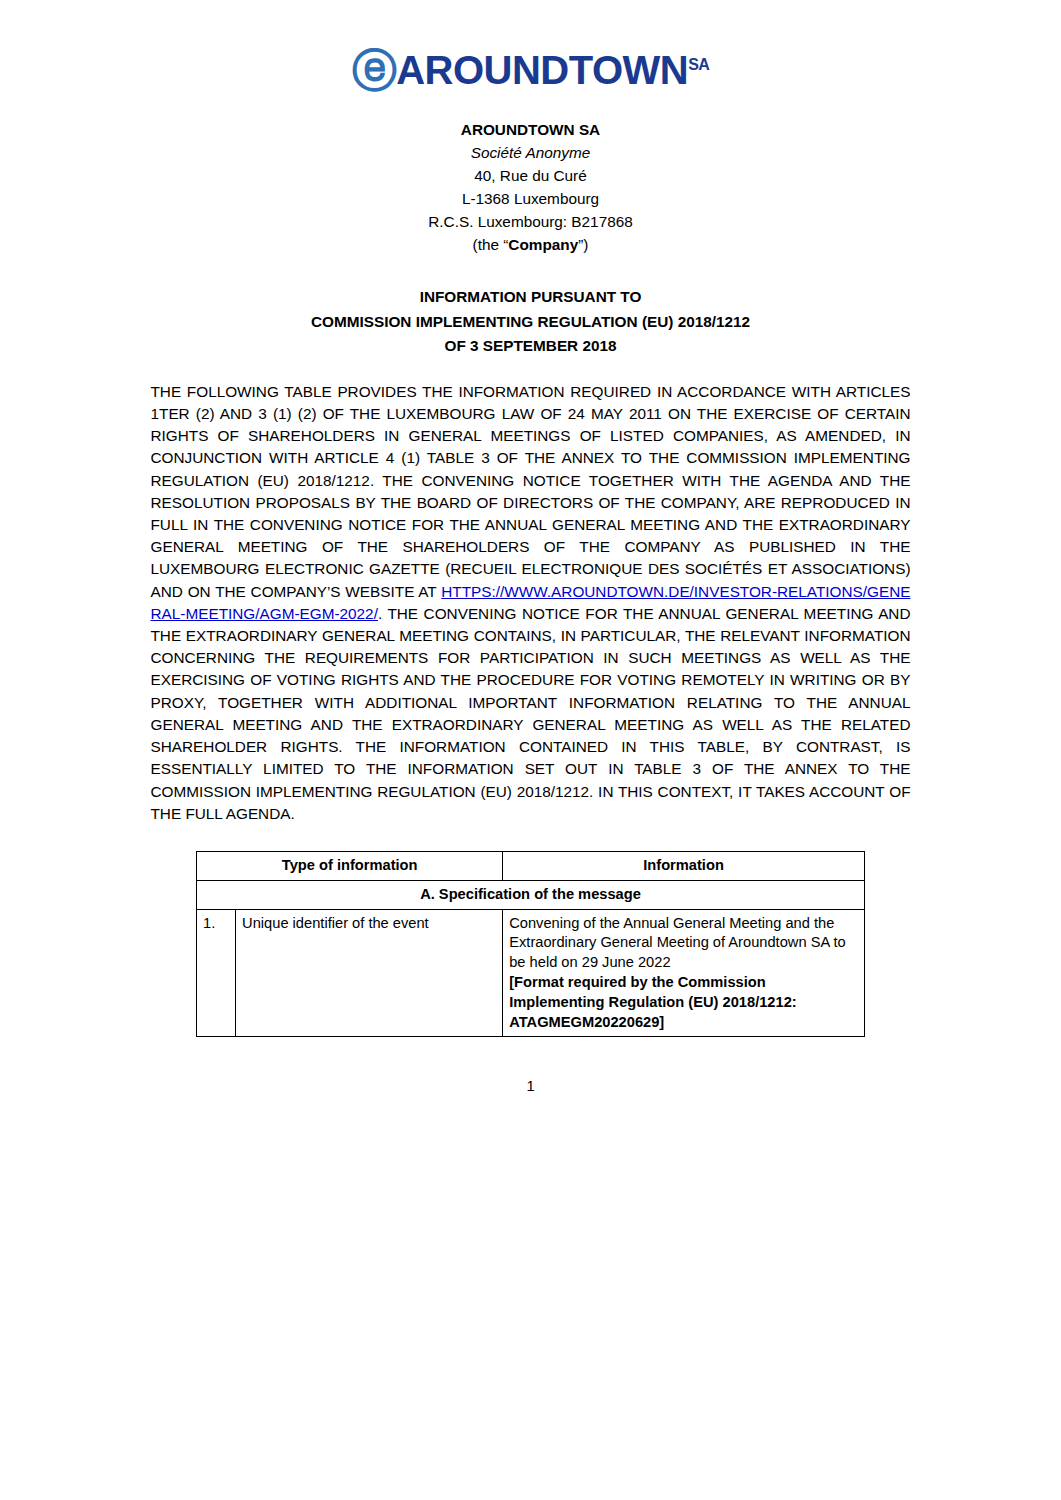ⓔAROUNDTOWNSA
AROUNDTOWN SA
Société Anonyme
40, Rue du Curé
L-1368 Luxembourg
R.C.S. Luxembourg: B217868
(the “Company”)
INFORMATION PURSUANT TO
COMMISSION IMPLEMENTING REGULATION (EU) 2018/1212
OF 3 SEPTEMBER 2018
THE FOLLOWING TABLE PROVIDES THE INFORMATION REQUIRED IN ACCORDANCE WITH ARTICLES 1TER (2) AND 3 (1) (2) OF THE LUXEMBOURG LAW OF 24 MAY 2011 ON THE EXERCISE OF CERTAIN RIGHTS OF SHAREHOLDERS IN GENERAL MEETINGS OF LISTED COMPANIES, AS AMENDED, IN CONJUNCTION WITH ARTICLE 4 (1) TABLE 3 OF THE ANNEX TO THE COMMISSION IMPLEMENTING REGULATION (EU) 2018/1212. THE CONVENING NOTICE TOGETHER WITH THE AGENDA AND THE RESOLUTION PROPOSALS BY THE BOARD OF DIRECTORS OF THE COMPANY, ARE REPRODUCED IN FULL IN THE CONVENING NOTICE FOR THE ANNUAL GENERAL MEETING AND THE EXTRAORDINARY GENERAL MEETING OF THE SHAREHOLDERS OF THE COMPANY AS PUBLISHED IN THE LUXEMBOURG ELECTRONIC GAZETTE (RECUEIL ELECTRONIQUE DES SOCIÉTÉS ET ASSOCIATIONS) AND ON THE COMPANY’S WEBSITE AT https://www.aroundtown.de/investor-relations/general-meeting/agm-egm-2022/. THE CONVENING NOTICE FOR THE ANNUAL GENERAL MEETING AND THE EXTRAORDINARY GENERAL MEETING CONTAINS, IN PARTICULAR, THE RELEVANT INFORMATION CONCERNING THE REQUIREMENTS FOR PARTICIPATION IN SUCH MEETINGS AS WELL AS THE EXERCISING OF VOTING RIGHTS AND THE PROCEDURE FOR VOTING REMOTELY IN WRITING OR BY PROXY, TOGETHER WITH ADDITIONAL IMPORTANT INFORMATION RELATING TO THE ANNUAL GENERAL MEETING AND THE EXTRAORDINARY GENERAL MEETING AS WELL AS THE RELATED SHAREHOLDER RIGHTS. THE INFORMATION CONTAINED IN THIS TABLE, BY CONTRAST, IS ESSENTIALLY LIMITED TO THE INFORMATION SET OUT IN TABLE 3 OF THE ANNEX TO THE COMMISSION IMPLEMENTING REGULATION (EU) 2018/1212. IN THIS CONTEXT, IT TAKES ACCOUNT OF THE FULL AGENDA.
| Type of information | Information |
| --- | --- |
| A. Specification of the message |
| 1. | Unique identifier of the event | Convening of the Annual General Meeting and the Extraordinary General Meeting of Aroundtown SA to be held on 29 June 2022 [Format required by the Commission Implementing Regulation (EU) 2018/1212: ATAGMEGM20220629] |
1